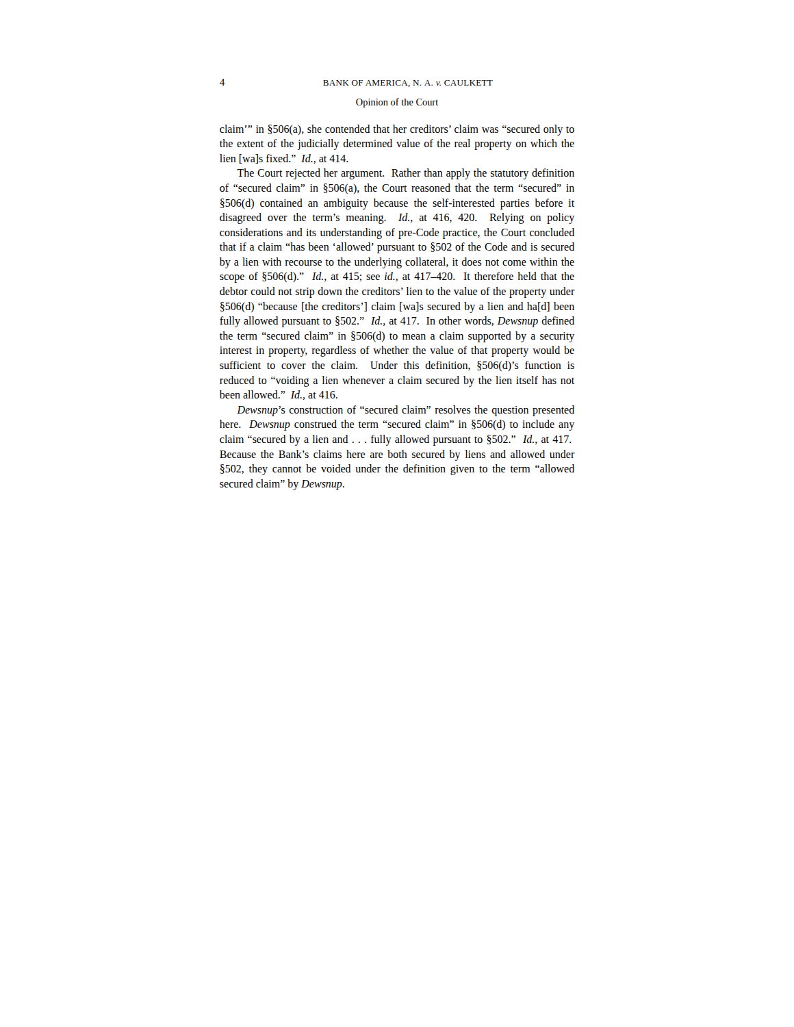4 Bank of America, N. A. v. Caulkett
Opinion of the Court
claim’” in §506(a), she contended that her creditors’ claim was “secured only to the extent of the judicially determined value of the real property on which the lien [wa]s fixed.” Id., at 414.
The Court rejected her argument. Rather than apply the statutory definition of “secured claim” in §506(a), the Court reasoned that the term “secured” in §506(d) contained an ambiguity because the self-interested parties before it disagreed over the term’s meaning. Id., at 416, 420. Relying on policy considerations and its understanding of pre-Code practice, the Court concluded that if a claim “has been ‘allowed’ pursuant to §502 of the Code and is secured by a lien with recourse to the underlying collateral, it does not come within the scope of §506(d).” Id., at 415; see id., at 417–420. It therefore held that the debtor could not strip down the creditors’ lien to the value of the property under §506(d) “because [the creditors’] claim [wa]s secured by a lien and ha[d] been fully allowed pursuant to §502.” Id., at 417. In other words, Dewsnup defined the term “secured claim” in §506(d) to mean a claim supported by a security interest in property, regardless of whether the value of that property would be sufficient to cover the claim. Under this definition, §506(d)’s function is reduced to “voiding a lien whenever a claim secured by the lien itself has not been allowed.” Id., at 416.
Dewsnup’s construction of “secured claim” resolves the question presented here. Dewsnup construed the term “secured claim” in §506(d) to include any claim “secured by a lien and . . . fully allowed pursuant to §502.” Id., at 417. Because the Bank’s claims here are both secured by liens and allowed under §502, they cannot be voided under the definition given to the term “allowed secured claim” by Dewsnup.